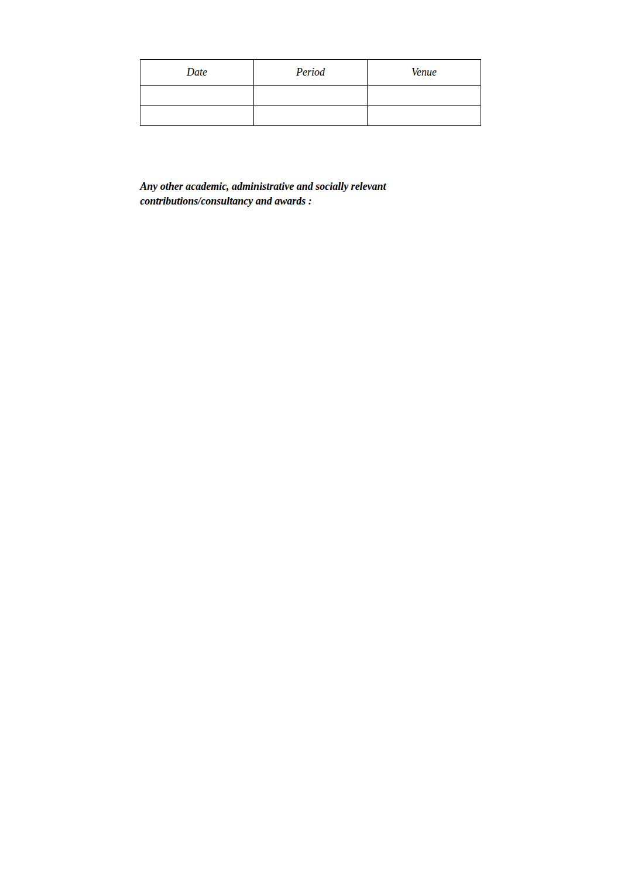| Date | Period | Venue |
| --- | --- | --- |
Any other academic, administrative and socially relevant contributions/consultancy and awards :